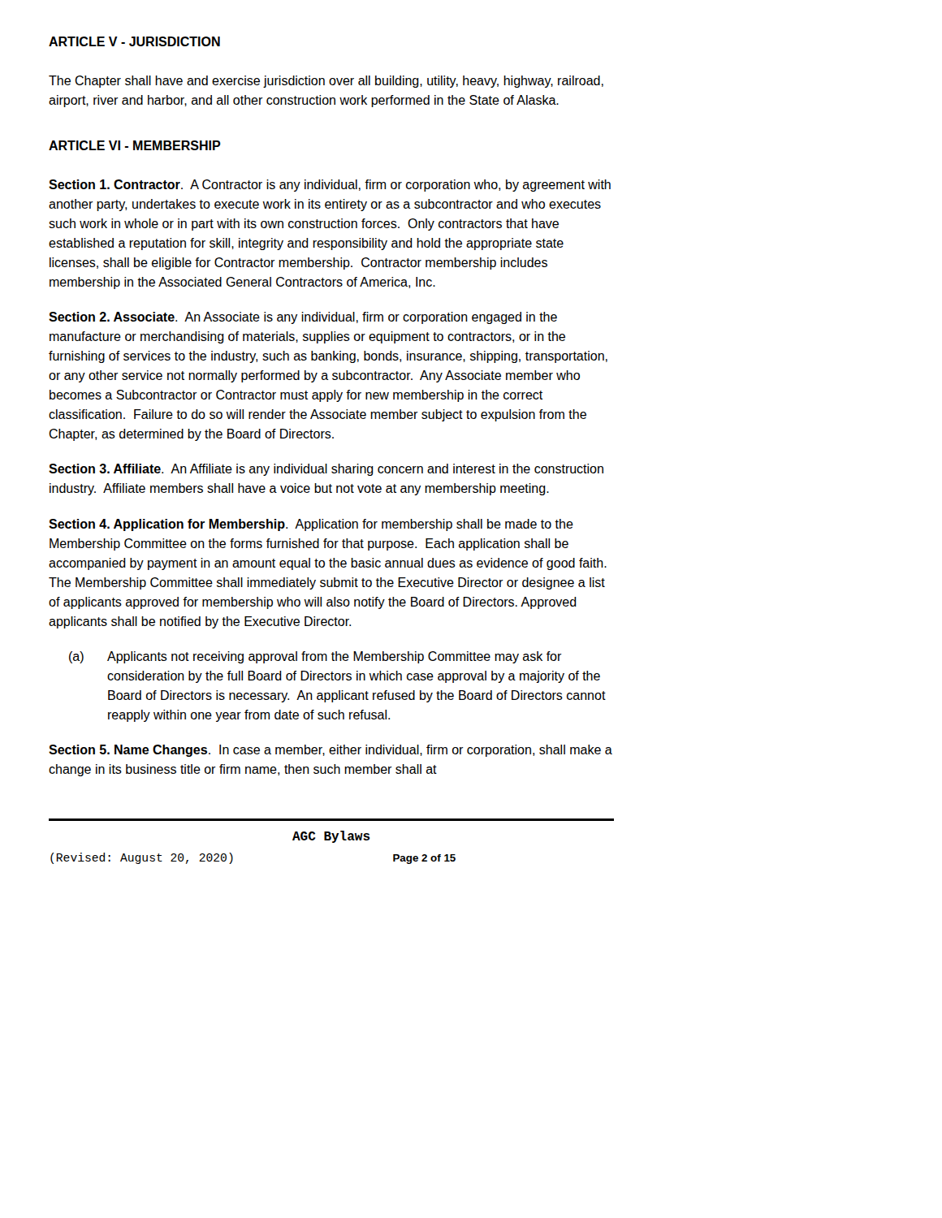ARTICLE V - JURISDICTION
The Chapter shall have and exercise jurisdiction over all building, utility, heavy, highway, railroad, airport, river and harbor, and all other construction work performed in the State of Alaska.
ARTICLE VI - MEMBERSHIP
Section 1. Contractor. A Contractor is any individual, firm or corporation who, by agreement with another party, undertakes to execute work in its entirety or as a subcontractor and who executes such work in whole or in part with its own construction forces. Only contractors that have established a reputation for skill, integrity and responsibility and hold the appropriate state licenses, shall be eligible for Contractor membership. Contractor membership includes membership in the Associated General Contractors of America, Inc.
Section 2. Associate. An Associate is any individual, firm or corporation engaged in the manufacture or merchandising of materials, supplies or equipment to contractors, or in the furnishing of services to the industry, such as banking, bonds, insurance, shipping, transportation, or any other service not normally performed by a subcontractor. Any Associate member who becomes a Subcontractor or Contractor must apply for new membership in the correct classification. Failure to do so will render the Associate member subject to expulsion from the Chapter, as determined by the Board of Directors.
Section 3. Affiliate. An Affiliate is any individual sharing concern and interest in the construction industry. Affiliate members shall have a voice but not vote at any membership meeting.
Section 4. Application for Membership. Application for membership shall be made to the Membership Committee on the forms furnished for that purpose. Each application shall be accompanied by payment in an amount equal to the basic annual dues as evidence of good faith. The Membership Committee shall immediately submit to the Executive Director or designee a list of applicants approved for membership who will also notify the Board of Directors. Approved applicants shall be notified by the Executive Director.
(a) Applicants not receiving approval from the Membership Committee may ask for consideration by the full Board of Directors in which case approval by a majority of the Board of Directors is necessary. An applicant refused by the Board of Directors cannot reapply within one year from date of such refusal.
Section 5. Name Changes. In case a member, either individual, firm or corporation, shall make a change in its business title or firm name, then such member shall at
AGC Bylaws
(Revised: August 20, 2020) Page 2 of 15